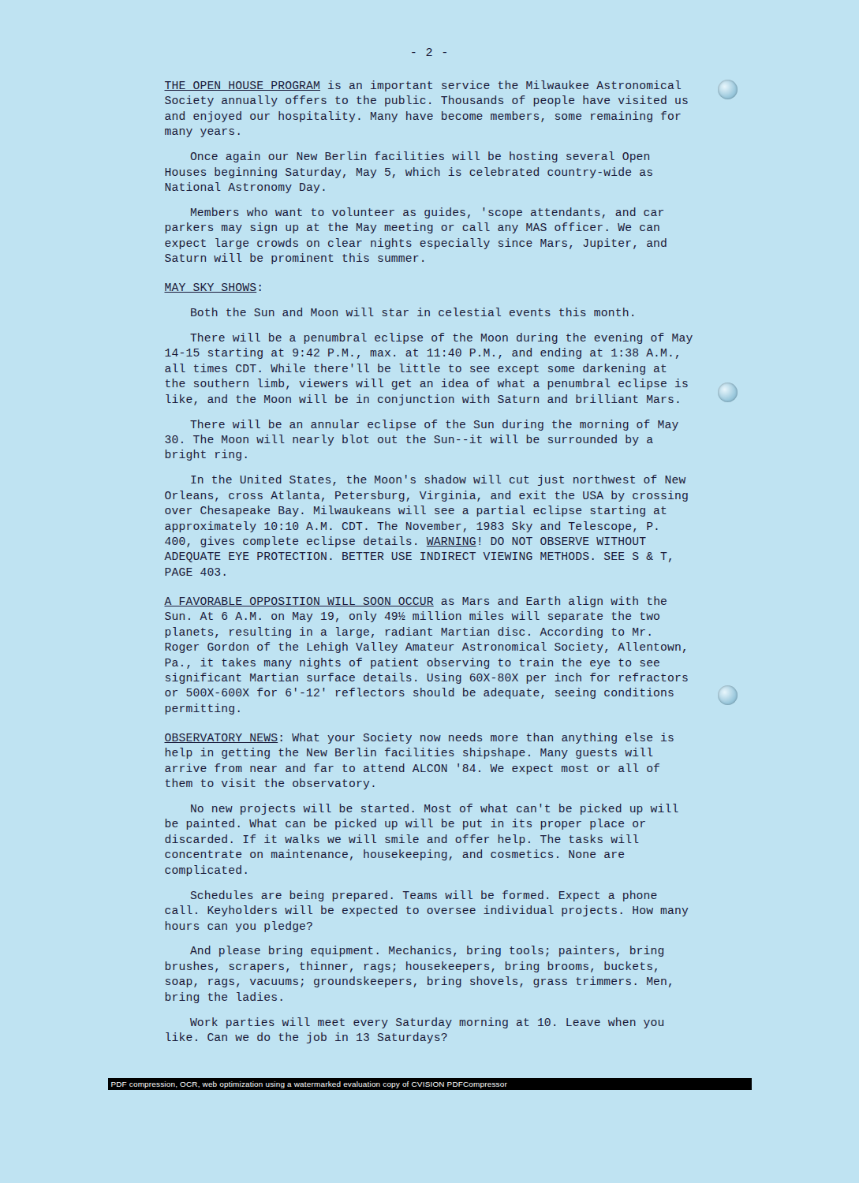- 2 -
THE OPEN HOUSE PROGRAM is an important service the Milwaukee Astronomical Society annually offers to the public. Thousands of people have visited us and enjoyed our hospitality. Many have become members, some remaining for many years.
Once again our New Berlin facilities will be hosting several Open Houses beginning Saturday, May 5, which is celebrated country-wide as National Astronomy Day.
Members who want to volunteer as guides, 'scope attendants, and car parkers may sign up at the May meeting or call any MAS officer. We can expect large crowds on clear nights especially since Mars, Jupiter, and Saturn will be prominent this summer.
MAY SKY SHOWS:
Both the Sun and Moon will star in celestial events this month.
There will be a penumbral eclipse of the Moon during the evening of May 14-15 starting at 9:42 P.M., max. at 11:40 P.M., and ending at 1:38 A.M., all times CDT. While there'll be little to see except some darkening at the southern limb, viewers will get an idea of what a penumbral eclipse is like, and the Moon will be in conjunction with Saturn and brilliant Mars.
There will be an annular eclipse of the Sun during the morning of May 30. The Moon will nearly blot out the Sun--it will be surrounded by a bright ring.
In the United States, the Moon's shadow will cut just northwest of New Orleans, cross Atlanta, Petersburg, Virginia, and exit the USA by crossing over Chesapeake Bay. Milwaukeans will see a partial eclipse starting at approximately 10:10 A.M. CDT. The November, 1983 Sky and Telescope, P. 400, gives complete eclipse details. WARNING! DO NOT OBSERVE WITHOUT ADEQUATE EYE PROTECTION. BETTER USE INDIRECT VIEWING METHODS. SEE S & T, PAGE 403.
A FAVORABLE OPPOSITION WILL SOON OCCUR as Mars and Earth align with the Sun. At 6 A.M. on May 19, only 49½ million miles will separate the two planets, resulting in a large, radiant Martian disc. According to Mr. Roger Gordon of the Lehigh Valley Amateur Astronomical Society, Allentown, Pa., it takes many nights of patient observing to train the eye to see significant Martian surface details. Using 60X-80X per inch for refractors or 500X-600X for 6'-12' reflectors should be adequate, seeing conditions permitting.
OBSERVATORY NEWS: What your Society now needs more than anything else is help in getting the New Berlin facilities shipshape. Many guests will arrive from near and far to attend ALCON '84. We expect most or all of them to visit the observatory.
No new projects will be started. Most of what can't be picked up will be painted. What can be picked up will be put in its proper place or discarded. If it walks we will smile and offer help. The tasks will concentrate on maintenance, housekeeping, and cosmetics. None are complicated.
Schedules are being prepared. Teams will be formed. Expect a phone call. Keyholders will be expected to oversee individual projects. How many hours can you pledge?
And please bring equipment. Mechanics, bring tools; painters, bring brushes, scrapers, thinner, rags; housekeepers, bring brooms, buckets, soap, rags, vacuums; groundskeepers, bring shovels, grass trimmers. Men, bring the ladies.
Work parties will meet every Saturday morning at 10. Leave when you like. Can we do the job in 13 Saturdays?
PDF compression, OCR, web optimization using a watermarked evaluation copy of CVISION PDFCompressor